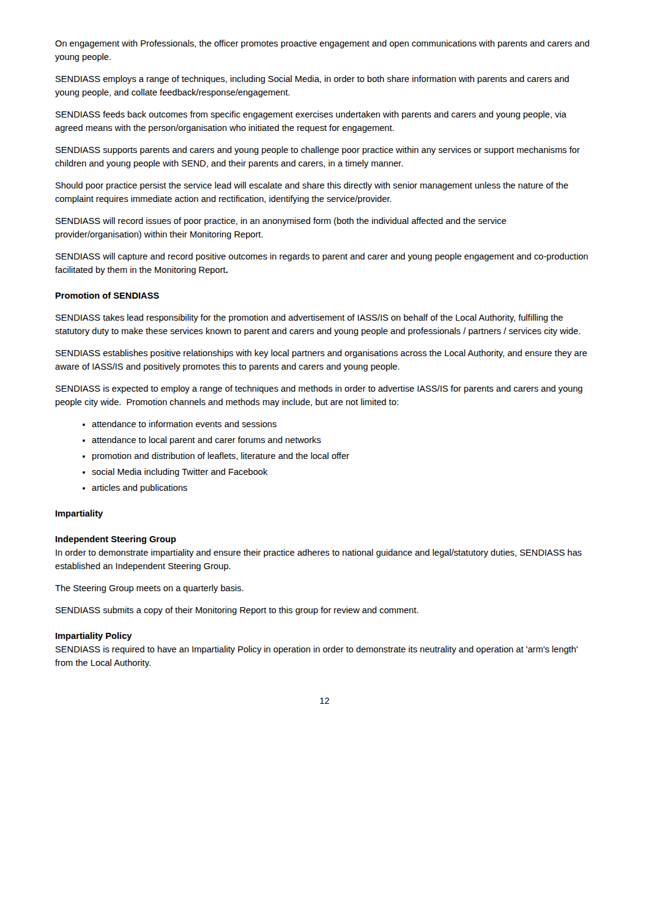On engagement with Professionals, the officer promotes proactive engagement and open communications with parents and carers and young people.
SENDIASS employs a range of techniques, including Social Media, in order to both share information with parents and carers and young people, and collate feedback/response/engagement.
SENDIASS feeds back outcomes from specific engagement exercises undertaken with parents and carers and young people, via agreed means with the person/organisation who initiated the request for engagement.
SENDIASS supports parents and carers and young people to challenge poor practice within any services or support mechanisms for children and young people with SEND, and their parents and carers, in a timely manner.
Should poor practice persist the service lead will escalate and share this directly with senior management unless the nature of the complaint requires immediate action and rectification, identifying the service/provider.
SENDIASS will record issues of poor practice, in an anonymised form (both the individual affected and the service provider/organisation) within their Monitoring Report.
SENDIASS will capture and record positive outcomes in regards to parent and carer and young people engagement and co-production facilitated by them in the Monitoring Report.
Promotion of SENDIASS
SENDIASS takes lead responsibility for the promotion and advertisement of IASS/IS on behalf of the Local Authority, fulfilling the statutory duty to make these services known to parent and carers and young people and professionals / partners / services city wide.
SENDIASS establishes positive relationships with key local partners and organisations across the Local Authority, and ensure they are aware of IASS/IS and positively promotes this to parents and carers and young people.
SENDIASS is expected to employ a range of techniques and methods in order to advertise IASS/IS for parents and carers and young people city wide. Promotion channels and methods may include, but are not limited to:
attendance to information events and sessions
attendance to local parent and carer forums and networks
promotion and distribution of leaflets, literature and the local offer
social Media including Twitter and Facebook
articles and publications
Impartiality
Independent Steering Group
In order to demonstrate impartiality and ensure their practice adheres to national guidance and legal/statutory duties, SENDIASS has established an Independent Steering Group.
The Steering Group meets on a quarterly basis.
SENDIASS submits a copy of their Monitoring Report to this group for review and comment.
Impartiality Policy
SENDIASS is required to have an Impartiality Policy in operation in order to demonstrate its neutrality and operation at 'arm's length' from the Local Authority.
12